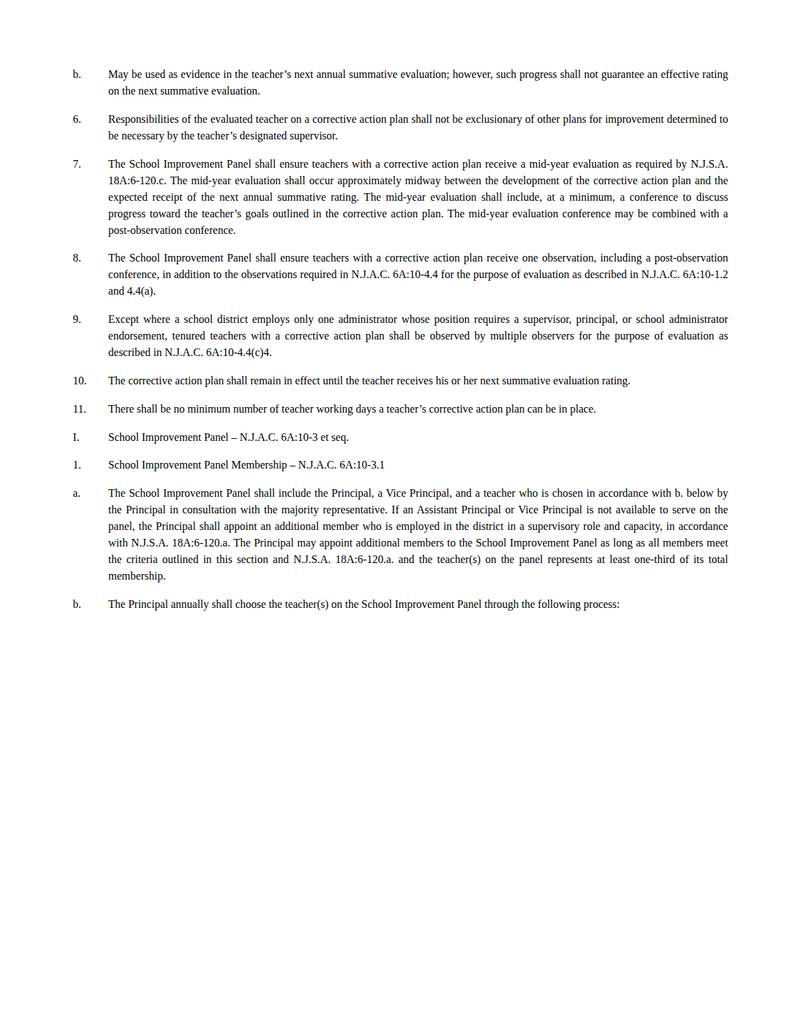b. May be used as evidence in the teacher’s next annual summative evaluation; however, such progress shall not guarantee an effective rating on the next summative evaluation.
6. Responsibilities of the evaluated teacher on a corrective action plan shall not be exclusionary of other plans for improvement determined to be necessary by the teacher’s designated supervisor.
7. The School Improvement Panel shall ensure teachers with a corrective action plan receive a mid-year evaluation as required by N.J.S.A. 18A:6-120.c. The mid-year evaluation shall occur approximately midway between the development of the corrective action plan and the expected receipt of the next annual summative rating. The mid-year evaluation shall include, at a minimum, a conference to discuss progress toward the teacher’s goals outlined in the corrective action plan. The mid-year evaluation conference may be combined with a post-observation conference.
8. The School Improvement Panel shall ensure teachers with a corrective action plan receive one observation, including a post-observation conference, in addition to the observations required in N.J.A.C. 6A:10-4.4 for the purpose of evaluation as described in N.J.A.C. 6A:10-1.2 and 4.4(a).
9. Except where a school district employs only one administrator whose position requires a supervisor, principal, or school administrator endorsement, tenured teachers with a corrective action plan shall be observed by multiple observers for the purpose of evaluation as described in N.J.A.C. 6A:10-4.4(c)4.
10. The corrective action plan shall remain in effect until the teacher receives his or her next summative evaluation rating.
11. There shall be no minimum number of teacher working days a teacher’s corrective action plan can be in place.
I. School Improvement Panel – N.J.A.C. 6A:10-3 et seq.
1. School Improvement Panel Membership – N.J.A.C. 6A:10-3.1
a. The School Improvement Panel shall include the Principal, a Vice Principal, and a teacher who is chosen in accordance with b. below by the Principal in consultation with the majority representative. If an Assistant Principal or Vice Principal is not available to serve on the panel, the Principal shall appoint an additional member who is employed in the district in a supervisory role and capacity, in accordance with N.J.S.A. 18A:6-120.a. The Principal may appoint additional members to the School Improvement Panel as long as all members meet the criteria outlined in this section and N.J.S.A. 18A:6-120.a. and the teacher(s) on the panel represents at least one-third of its total membership.
b. The Principal annually shall choose the teacher(s) on the School Improvement Panel through the following process: